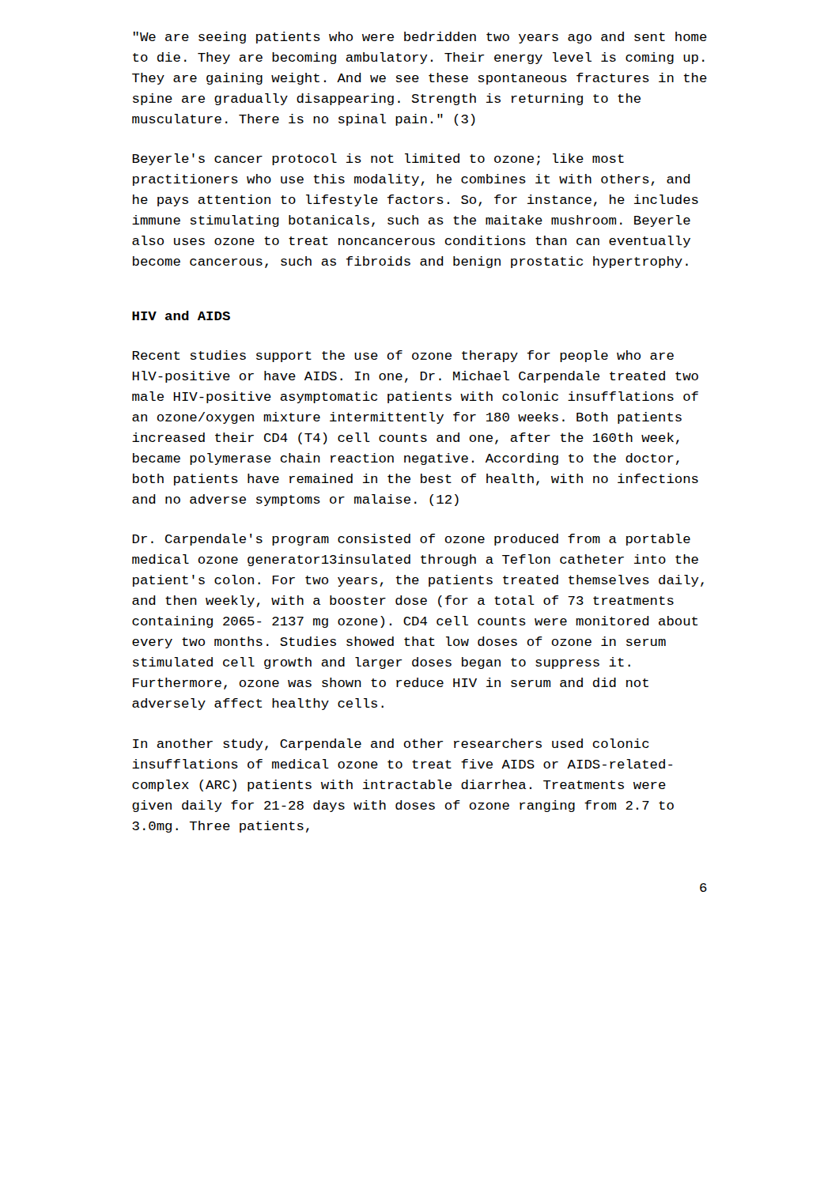"We are seeing patients who were bedridden two years ago and sent home to die. They are becoming ambulatory. Their energy level is coming up. They are gaining weight. And we see these spontaneous fractures in the spine are gradually disappearing. Strength is returning to the musculature. There is no spinal pain." (3)
Beyerle's cancer protocol is not limited to ozone; like most practitioners who use this modality, he combines it with others, and he pays attention to lifestyle factors. So, for instance, he includes immune stimulating botanicals, such as the maitake mushroom. Beyerle also uses ozone to treat noncancerous conditions than can eventually become cancerous, such as fibroids and benign prostatic hypertrophy.
HIV and AIDS
Recent studies support the use of ozone therapy for people who are HlV-positive or have AIDS. In one, Dr. Michael Carpendale treated two male HIV-positive asymptomatic patients with colonic insufflations of an ozone/oxygen mixture intermittently for 180 weeks. Both patients increased their CD4 (T4) cell counts and one, after the 160th week, became polymerase chain reaction negative. According to the doctor, both patients have remained in the best of health, with no infections and no adverse symptoms or malaise. (12)
Dr. Carpendale's program consisted of ozone produced from a portable medical ozone generator13insulated through a Teflon catheter into the patient's colon. For two years, the patients treated themselves daily, and then weekly, with a booster dose (for a total of 73 treatments containing 2065- 2137 mg ozone). CD4 cell counts were monitored about every two months. Studies showed that low doses of ozone in serum stimulated cell growth and larger doses began to suppress it. Furthermore, ozone was shown to reduce HIV in serum and did not adversely affect healthy cells.
In another study, Carpendale and other researchers used colonic insufflations of medical ozone to treat five AIDS or AIDS-related-complex (ARC) patients with intractable diarrhea. Treatments were given daily for 21-28 days with doses of ozone ranging from 2.7 to 3.0mg. Three patients,
6